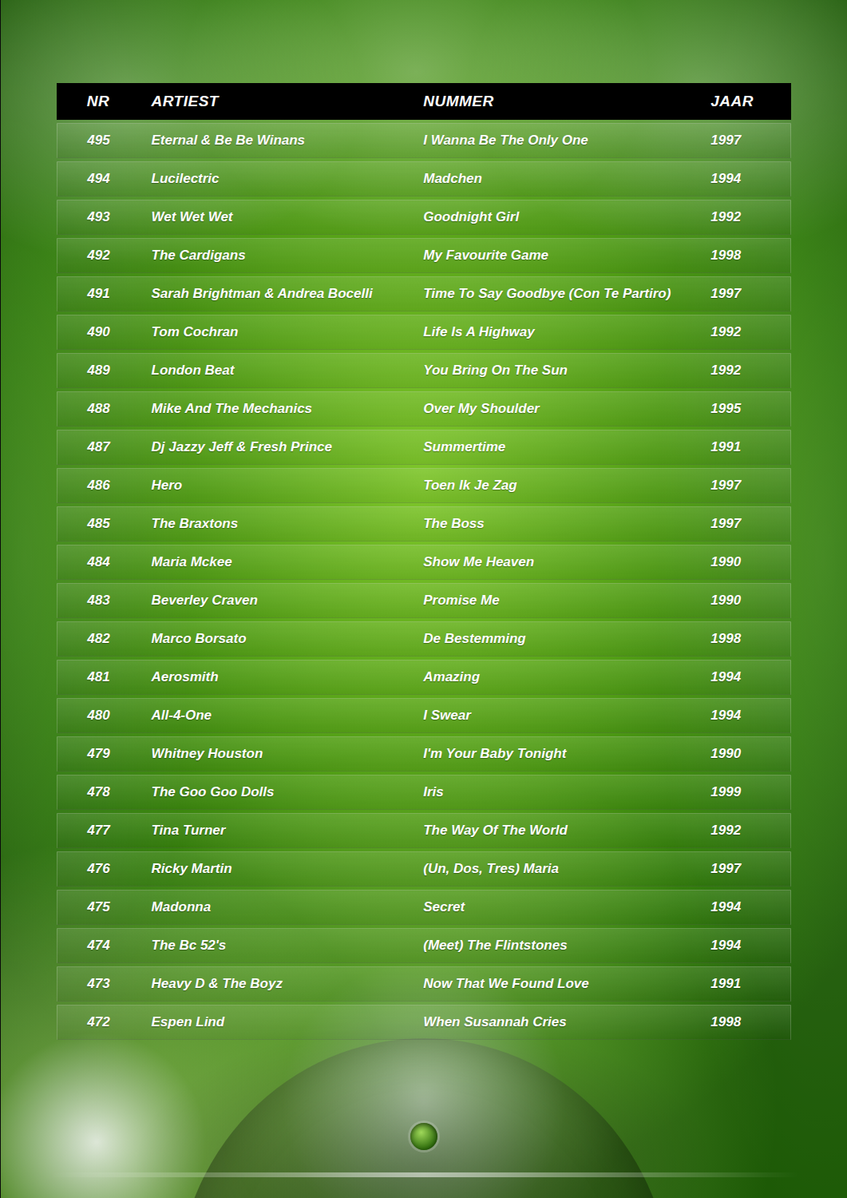| NR | ARTIEST | NUMMER | JAAR |
| --- | --- | --- | --- |
| 495 | Eternal & Be Be Winans | I Wanna Be The Only One | 1997 |
| 494 | Lucilectric | Madchen | 1994 |
| 493 | Wet Wet Wet | Goodnight Girl | 1992 |
| 492 | The Cardigans | My Favourite Game | 1998 |
| 491 | Sarah Brightman & Andrea Bocelli | Time To Say Goodbye (Con Te Partiro) | 1997 |
| 490 | Tom Cochran | Life Is A Highway | 1992 |
| 489 | London Beat | You Bring On The Sun | 1992 |
| 488 | Mike And The Mechanics | Over My Shoulder | 1995 |
| 487 | Dj Jazzy Jeff & Fresh Prince | Summertime | 1991 |
| 486 | Hero | Toen Ik Je Zag | 1997 |
| 485 | The Braxtons | The Boss | 1997 |
| 484 | Maria Mckee | Show Me Heaven | 1990 |
| 483 | Beverley Craven | Promise Me | 1990 |
| 482 | Marco Borsato | De Bestemming | 1998 |
| 481 | Aerosmith | Amazing | 1994 |
| 480 | All-4-One | I Swear | 1994 |
| 479 | Whitney Houston | I'm Your Baby Tonight | 1990 |
| 478 | The Goo Goo Dolls | Iris | 1999 |
| 477 | Tina Turner | The Way Of The World | 1992 |
| 476 | Ricky Martin | (Un, Dos, Tres) Maria | 1997 |
| 475 | Madonna | Secret | 1994 |
| 474 | The Bc 52's | (Meet) The Flintstones | 1994 |
| 473 | Heavy D & The Boyz | Now That We Found Love | 1991 |
| 472 | Espen Lind | When Susannah Cries | 1998 |